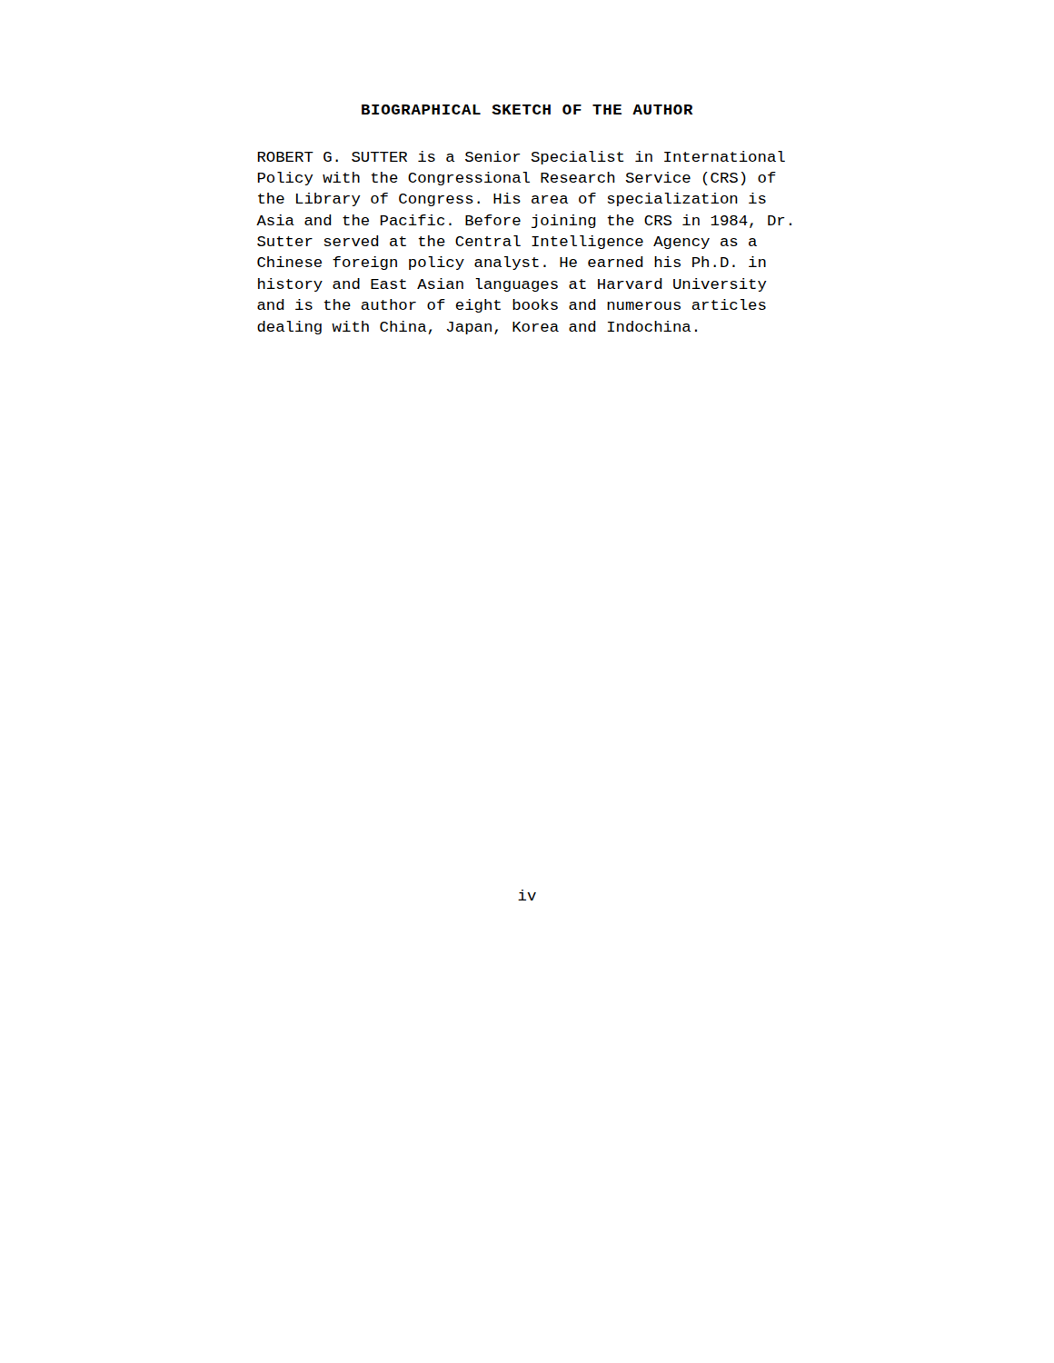BIOGRAPHICAL SKETCH OF THE AUTHOR
ROBERT G. SUTTER is a Senior Specialist in International Policy with the Congressional Research Service (CRS) of the Library of Congress. His area of specialization is Asia and the Pacific. Before joining the CRS in 1984, Dr. Sutter served at the Central Intelligence Agency as a Chinese foreign policy analyst. He earned his Ph.D. in history and East Asian languages at Harvard University and is the author of eight books and numerous articles dealing with China, Japan, Korea and Indochina.
iv